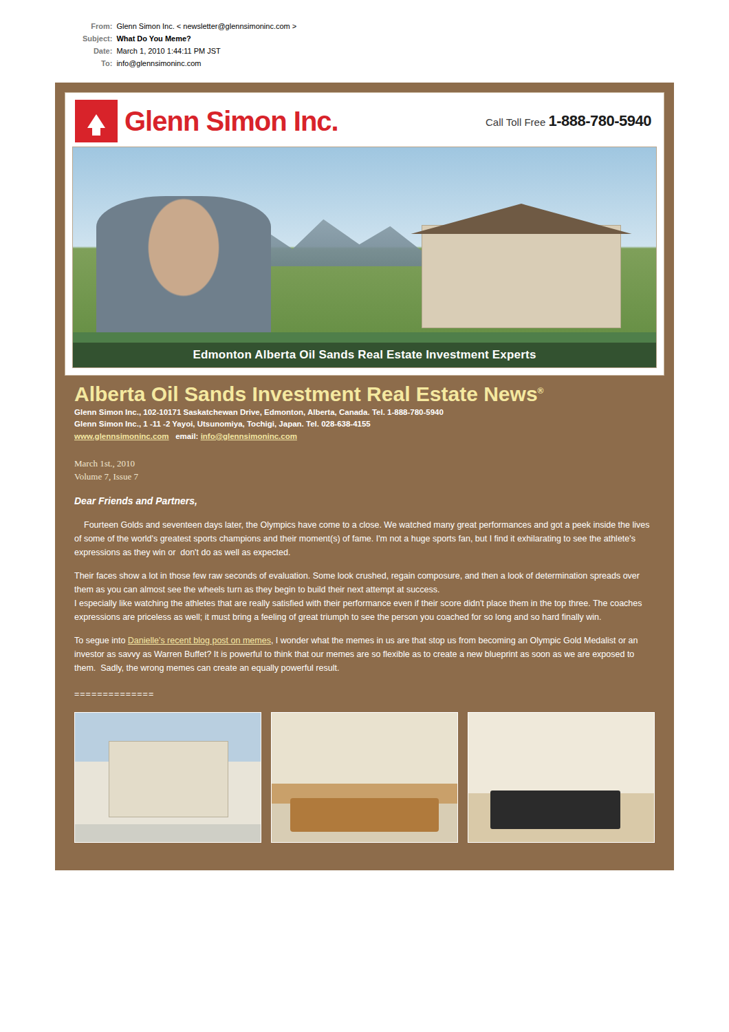| From: | Glenn Simon Inc. < newsletter@glennsimoninc.com > |
| Subject: | What Do You Meme? |
| Date: | March 1, 2010 1:44:11 PM JST |
| To: | info@glennsimoninc.com |
Glenn Simon Inc.
Call Toll Free 1-888-780-5940
Edmonton Alberta Oil Sands Real Estate Investment Experts
Alberta Oil Sands Investment Real Estate News®
Glenn Simon Inc., 102-10171 Saskatchewan Drive, Edmonton, Alberta, Canada. Tel. 1-888-780-5940
Glenn Simon Inc., 1 -11 -2 Yayoi, Utsunomiya, Tochigi, Japan. Tel. 028-638-4155
www.glennsimoninc.com email: info@glennsimoninc.com
March 1st., 2010
Volume 7, Issue 7
Dear Friends and Partners,
Fourteen Golds and seventeen days later, the Olympics have come to a close. We watched many great performances and got a peek inside the lives of some of the world's greatest sports champions and their moment(s) of fame. I'm not a huge sports fan, but I find it exhilarating to see the athlete's expressions as they win or don't do as well as expected.
Their faces show a lot in those few raw seconds of evaluation. Some look crushed, regain composure, and then a look of determination spreads over them as you can almost see the wheels turn as they begin to build their next attempt at success.
I especially like watching the athletes that are really satisfied with their performance even if their score didn't place them in the top three. The coaches expressions are priceless as well; it must bring a feeling of great triumph to see the person you coached for so long and so hard finally win.
To segue into Danielle's recent blog post on memes, I wonder what the memes in us are that stop us from becoming an Olympic Gold Medalist or an investor as savvy as Warren Buffet? It is powerful to think that our memes are so flexible as to create a new blueprint as soon as we are exposed to them. Sadly, the wrong memes can create an equally powerful result.
==============